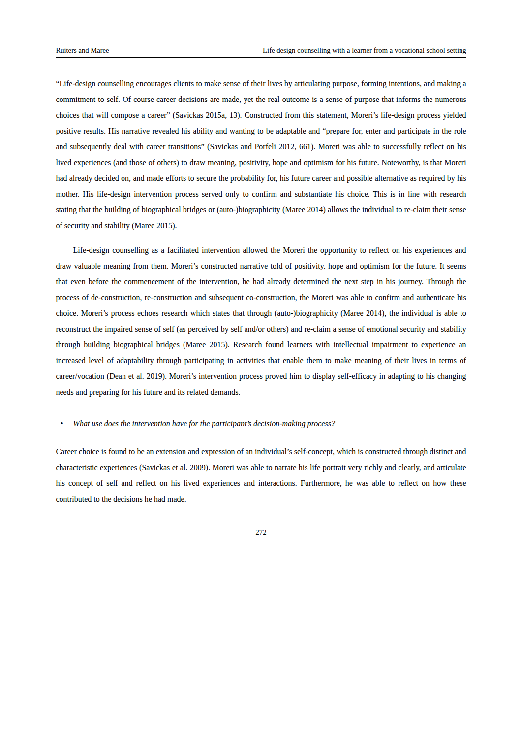Ruiters and Maree
Life design counselling with a learner from a vocational school setting
“Life-design counselling encourages clients to make sense of their lives by articulating purpose, forming intentions, and making a commitment to self. Of course career decisions are made, yet the real outcome is a sense of purpose that informs the numerous choices that will compose a career” (Savickas 2015a, 13). Constructed from this statement, Moreri’s life-design process yielded positive results. His narrative revealed his ability and wanting to be adaptable and “prepare for, enter and participate in the role and subsequently deal with career transitions” (Savickas and Porfeli 2012, 661). Moreri was able to successfully reflect on his lived experiences (and those of others) to draw meaning, positivity, hope and optimism for his future. Noteworthy, is that Moreri had already decided on, and made efforts to secure the probability for, his future career and possible alternative as required by his mother. His life-design intervention process served only to confirm and substantiate his choice. This is in line with research stating that the building of biographical bridges or (auto-)biographicity (Maree 2014) allows the individual to re-claim their sense of security and stability (Maree 2015).
Life-design counselling as a facilitated intervention allowed the Moreri the opportunity to reflect on his experiences and draw valuable meaning from them. Moreri’s constructed narrative told of positivity, hope and optimism for the future. It seems that even before the commencement of the intervention, he had already determined the next step in his journey. Through the process of de-construction, re-construction and subsequent co-construction, the Moreri was able to confirm and authenticate his choice. Moreri’s process echoes research which states that through (auto-)biographicity (Maree 2014), the individual is able to reconstruct the impaired sense of self (as perceived by self and/or others) and re-claim a sense of emotional security and stability through building biographical bridges (Maree 2015). Research found learners with intellectual impairment to experience an increased level of adaptability through participating in activities that enable them to make meaning of their lives in terms of career/vocation (Dean et al. 2019). Moreri’s intervention process proved him to display self-efficacy in adapting to his changing needs and preparing for his future and its related demands.
What use does the intervention have for the participant’s decision-making process?
Career choice is found to be an extension and expression of an individual’s self-concept, which is constructed through distinct and characteristic experiences (Savickas et al. 2009). Moreri was able to narrate his life portrait very richly and clearly, and articulate his concept of self and reflect on his lived experiences and interactions. Furthermore, he was able to reflect on how these contributed to the decisions he had made.
272